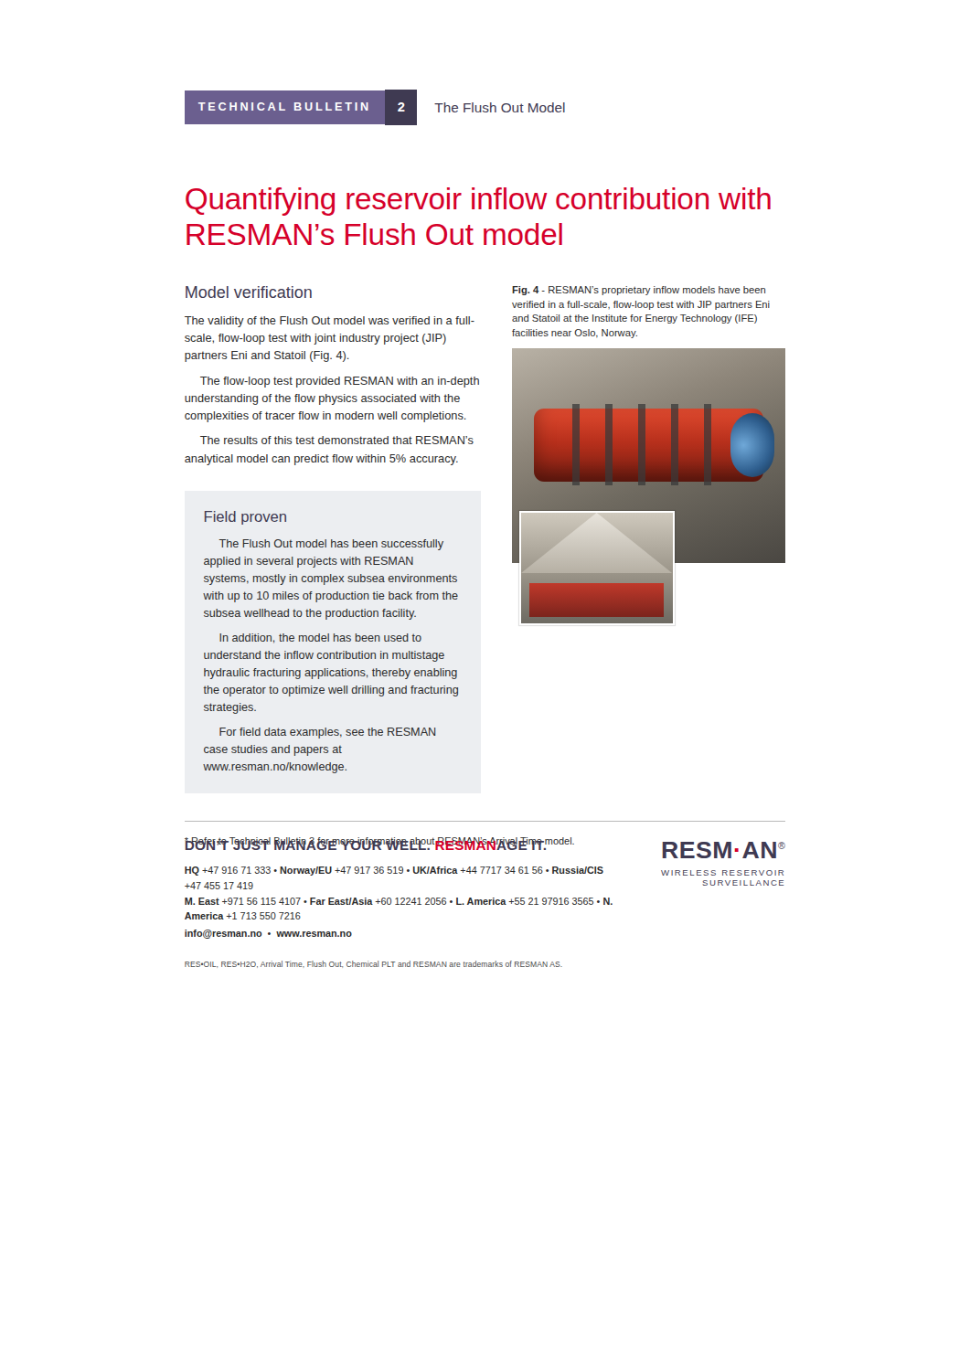Technical Bulletin 2 The Flush Out Model
Quantifying reservoir inflow contribution with
RESMAN’s Flush Out model
Model verification
The validity of the Flush Out model was verified in a full-scale, flow-loop test with joint industry project (JIP) partners Eni and Statoil (Fig. 4).
The flow-loop test provided RESMAN with an in-depth understanding of the flow physics associated with the complexities of tracer flow in modern well completions.
The results of this test demonstrated that RESMAN’s analytical model can predict flow within 5% accuracy.
Field proven
The Flush Out model has been successfully applied in several projects with RESMAN systems, mostly in complex subsea environments with up to 10 miles of production tie back from the subsea wellhead to the production facility.
In addition, the model has been used to understand the inflow contribution in multistage hydraulic fracturing applications, thereby enabling the operator to optimize well drilling and fracturing strategies.
For field data examples, see the RESMAN case studies and papers at www.resman.no/knowledge.
Fig. 4 - RESMAN’s proprietary inflow models have been verified in a full-scale, flow-loop test with JIP partners Eni and Statoil at the Institute for Energy Technology (IFE) facilities near Oslo, Norway.
* Refer to Technical Bulletin 3 for more information about RESMAN’s Arrival Time model.
DON’T JUST MANAGE YOUR WELL. RESMANAGE IT.
HQ +47 916 71 333 • Norway/EU +47 917 36 519 • UK/Africa +44 7717 34 61 56 • Russia/CIS +47 455 17 419
M. East +971 56 115 4107 • Far East/Asia +60 12241 2056 • L. America +55 21 97916 3565 • N. America +1 713 550 7216
info@resman.no • www.resman.no
RES•OIL, RES•H2O, Arrival Time, Flush Out, Chemical PLT and RESMAN are trademarks of RESMAN AS.
RESM·AN®
Wireless Reservoir Surveillance